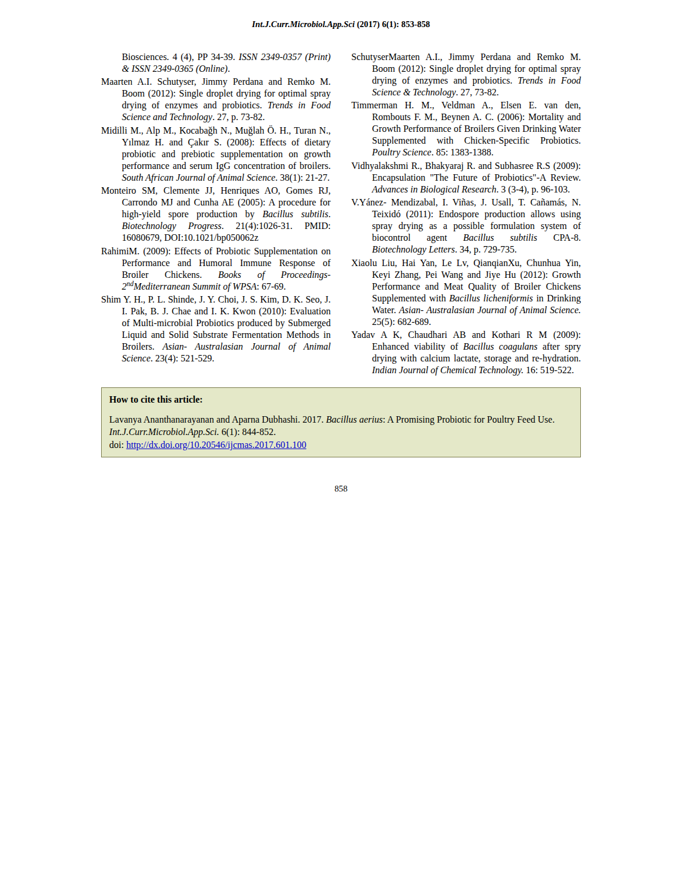Int.J.Curr.Microbiol.App.Sci (2017) 6(1): 853-858
Biosciences. 4 (4), PP 34-39. ISSN 2349-0357 (Print) & ISSN 2349-0365 (Online).
Maarten A.I. Schutyser, Jimmy Perdana and Remko M. Boom (2012): Single droplet drying for optimal spray drying of enzymes and probiotics. Trends in Food Science and Technology. 27, p. 73-82.
Midilli M., Alp M., Kocabağh N., Muğlah Ö. H., Turan N., Yılmaz H. and Çakır S. (2008): Effects of dietary probiotic and prebiotic supplementation on growth performance and serum IgG concentration of broilers. South African Journal of Animal Science. 38(1): 21-27.
Monteiro SM, Clemente JJ, Henriques AO, Gomes RJ, Carrondo MJ and Cunha AE (2005): A procedure for high-yield spore production by Bacillus subtilis. Biotechnology Progress. 21(4):1026-31. PMID: 16080679, DOI:10.1021/bp050062z
RahimiM. (2009): Effects of Probiotic Supplementation on Performance and Humoral Immune Response of Broiler Chickens. Books of Proceedings-2ndMediterranean Summit of WPSA: 67-69.
Shim Y. H., P. L. Shinde, J. Y. Choi, J. S. Kim, D. K. Seo, J. I. Pak, B. J. Chae and I. K. Kwon (2010): Evaluation of Multi-microbial Probiotics produced by Submerged Liquid and Solid Substrate Fermentation Methods in Broilers. Asian- Australasian Journal of Animal Science. 23(4): 521-529.
SchutyserMaarten A.I., Jimmy Perdana and Remko M. Boom (2012): Single droplet drying for optimal spray drying of enzymes and probiotics. Trends in Food Science & Technology. 27, 73-82.
Timmerman H. M., Veldman A., Elsen E. van den, Rombouts F. M., Beynen A. C. (2006): Mortality and Growth Performance of Broilers Given Drinking Water Supplemented with Chicken-Specific Probiotics. Poultry Science. 85: 1383-1388.
Vidhyalakshmi R., Bhakyaraj R. and Subhasree R.S (2009): Encapsulation "The Future of Probiotics"-A Review. Advances in Biological Research. 3 (3-4), p. 96-103.
V.Yánez- Mendizabal, I. Viñas, J. Usall, T. Cañamás, N. Teixidó (2011): Endospore production allows using spray drying as a possible formulation system of biocontrol agent Bacillus subtilis CPA-8. Biotechnology Letters. 34, p. 729-735.
Xiaolu Liu, Hai Yan, Le Lv, QianqianXu, Chunhua Yin, Keyi Zhang, Pei Wang and Jiye Hu (2012): Growth Performance and Meat Quality of Broiler Chickens Supplemented with Bacillus licheniformis in Drinking Water. Asian- Australasian Journal of Animal Science. 25(5): 682-689.
Yadav A K, Chaudhari AB and Kothari R M (2009): Enhanced viability of Bacillus coagulans after spry drying with calcium lactate, storage and re-hydration. Indian Journal of Chemical Technology. 16: 519-522.
How to cite this article:
Lavanya Ananthanarayanan and Aparna Dubhashi. 2017. Bacillus aerius: A Promising Probiotic for Poultry Feed Use. Int.J.Curr.Microbiol.App.Sci. 6(1): 844-852.
doi: http://dx.doi.org/10.20546/ijcmas.2017.601.100
858